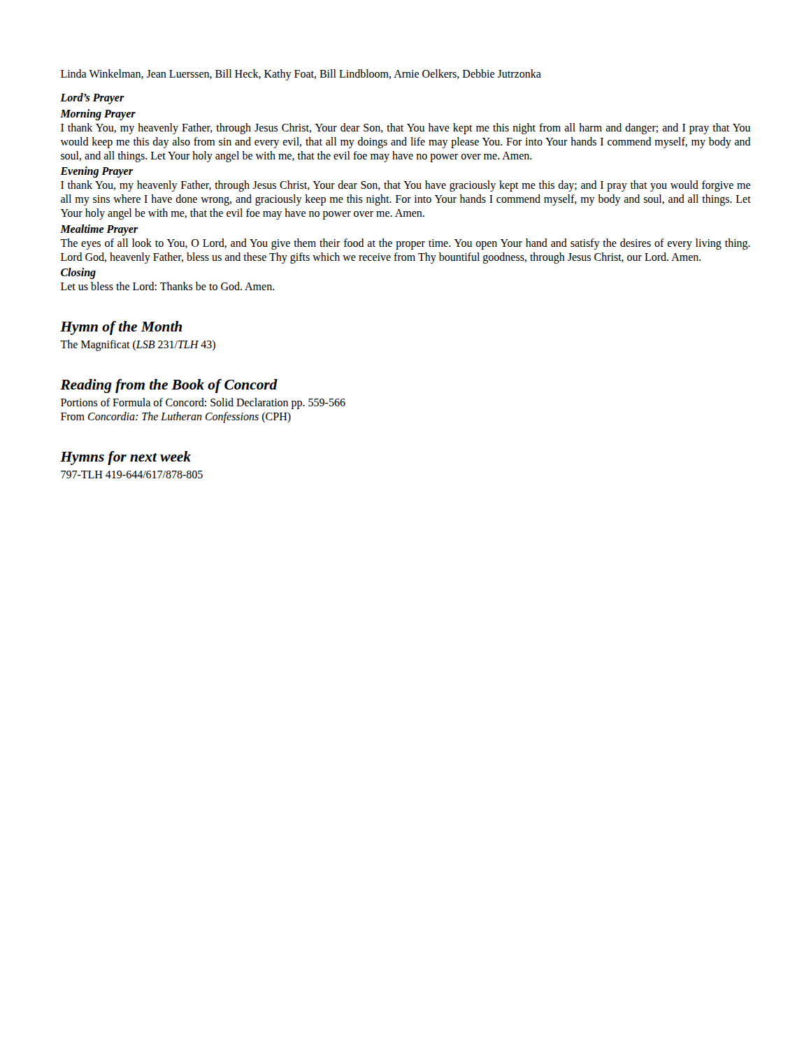Linda Winkelman, Jean Luerssen, Bill Heck, Kathy Foat, Bill Lindbloom, Arnie Oelkers, Debbie Jutrzonka
Lord’s Prayer
Morning Prayer
I thank You, my heavenly Father, through Jesus Christ, Your dear Son, that You have kept me this night from all harm and danger; and I pray that You would keep me this day also from sin and every evil, that all my doings and life may please You. For into Your hands I commend myself, my body and soul, and all things. Let Your holy angel be with me, that the evil foe may have no power over me. Amen.
Evening Prayer
I thank You, my heavenly Father, through Jesus Christ, Your dear Son, that You have graciously kept me this day; and I pray that you would forgive me all my sins where I have done wrong, and graciously keep me this night. For into Your hands I commend myself, my body and soul, and all things. Let Your holy angel be with me, that the evil foe may have no power over me. Amen.
Mealtime Prayer
The eyes of all look to You, O Lord, and You give them their food at the proper time. You open Your hand and satisfy the desires of every living thing. Lord God, heavenly Father, bless us and these Thy gifts which we receive from Thy bountiful goodness, through Jesus Christ, our Lord. Amen.
Closing
Let us bless the Lord: Thanks be to God. Amen.
Hymn of the Month
The Magnificat (LSB 231/TLH 43)
Reading from the Book of Concord
Portions of Formula of Concord: Solid Declaration pp. 559-566
From Concordia: The Lutheran Confessions (CPH)
Hymns for next week
797-TLH 419-644/617/878-805